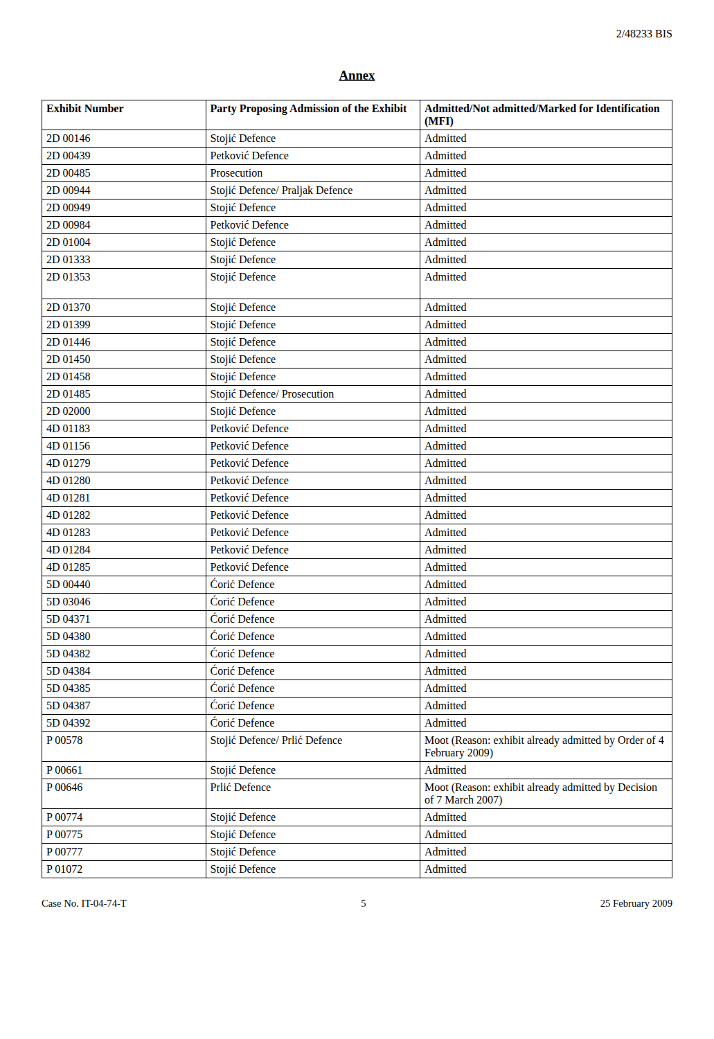2/48233 BIS
Annex
| Exhibit Number | Party Proposing Admission of the Exhibit | Admitted/Not admitted/Marked for Identification (MFI) |
| --- | --- | --- |
| 2D 00146 | Stojić Defence | Admitted |
| 2D 00439 | Petković Defence | Admitted |
| 2D 00485 | Prosecution | Admitted |
| 2D 00944 | Stojić Defence/ Praljak Defence | Admitted |
| 2D 00949 | Stojić Defence | Admitted |
| 2D 00984 | Petković Defence | Admitted |
| 2D 01004 | Stojić Defence | Admitted |
| 2D 01333 | Stojić Defence | Admitted |
| 2D 01353 | Stojić Defence | Admitted |
| 2D 01370 | Stojić Defence | Admitted |
| 2D 01399 | Stojić Defence | Admitted |
| 2D 01446 | Stojić Defence | Admitted |
| 2D 01450 | Stojić Defence | Admitted |
| 2D 01458 | Stojić Defence | Admitted |
| 2D 01485 | Stojić Defence/ Prosecution | Admitted |
| 2D 02000 | Stojić Defence | Admitted |
| 4D 01183 | Petković Defence | Admitted |
| 4D 01156 | Petković Defence | Admitted |
| 4D 01279 | Petković Defence | Admitted |
| 4D 01280 | Petković Defence | Admitted |
| 4D 01281 | Petković Defence | Admitted |
| 4D 01282 | Petković Defence | Admitted |
| 4D 01283 | Petković Defence | Admitted |
| 4D 01284 | Petković Defence | Admitted |
| 4D 01285 | Petković Defence | Admitted |
| 5D 00440 | Ćorić Defence | Admitted |
| 5D 03046 | Ćorić Defence | Admitted |
| 5D 04371 | Ćorić Defence | Admitted |
| 5D 04380 | Ćorić Defence | Admitted |
| 5D 04382 | Ćorić Defence | Admitted |
| 5D 04384 | Ćorić Defence | Admitted |
| 5D 04385 | Ćorić Defence | Admitted |
| 5D 04387 | Ćorić Defence | Admitted |
| 5D 04392 | Ćorić Defence | Admitted |
| P 00578 | Stojić Defence/ Prlić Defence | Moot (Reason: exhibit already admitted by Order of 4 February 2009) |
| P 00661 | Stojić Defence | Admitted |
| P 00646 | Prlić Defence | Moot (Reason: exhibit already admitted by Decision of 7 March 2007) |
| P 00774 | Stojić Defence | Admitted |
| P 00775 | Stojić Defence | Admitted |
| P 00777 | Stojić Defence | Admitted |
| P 01072 | Stojić Defence | Admitted |
Case No. IT-04-74-T
5
25 February 2009